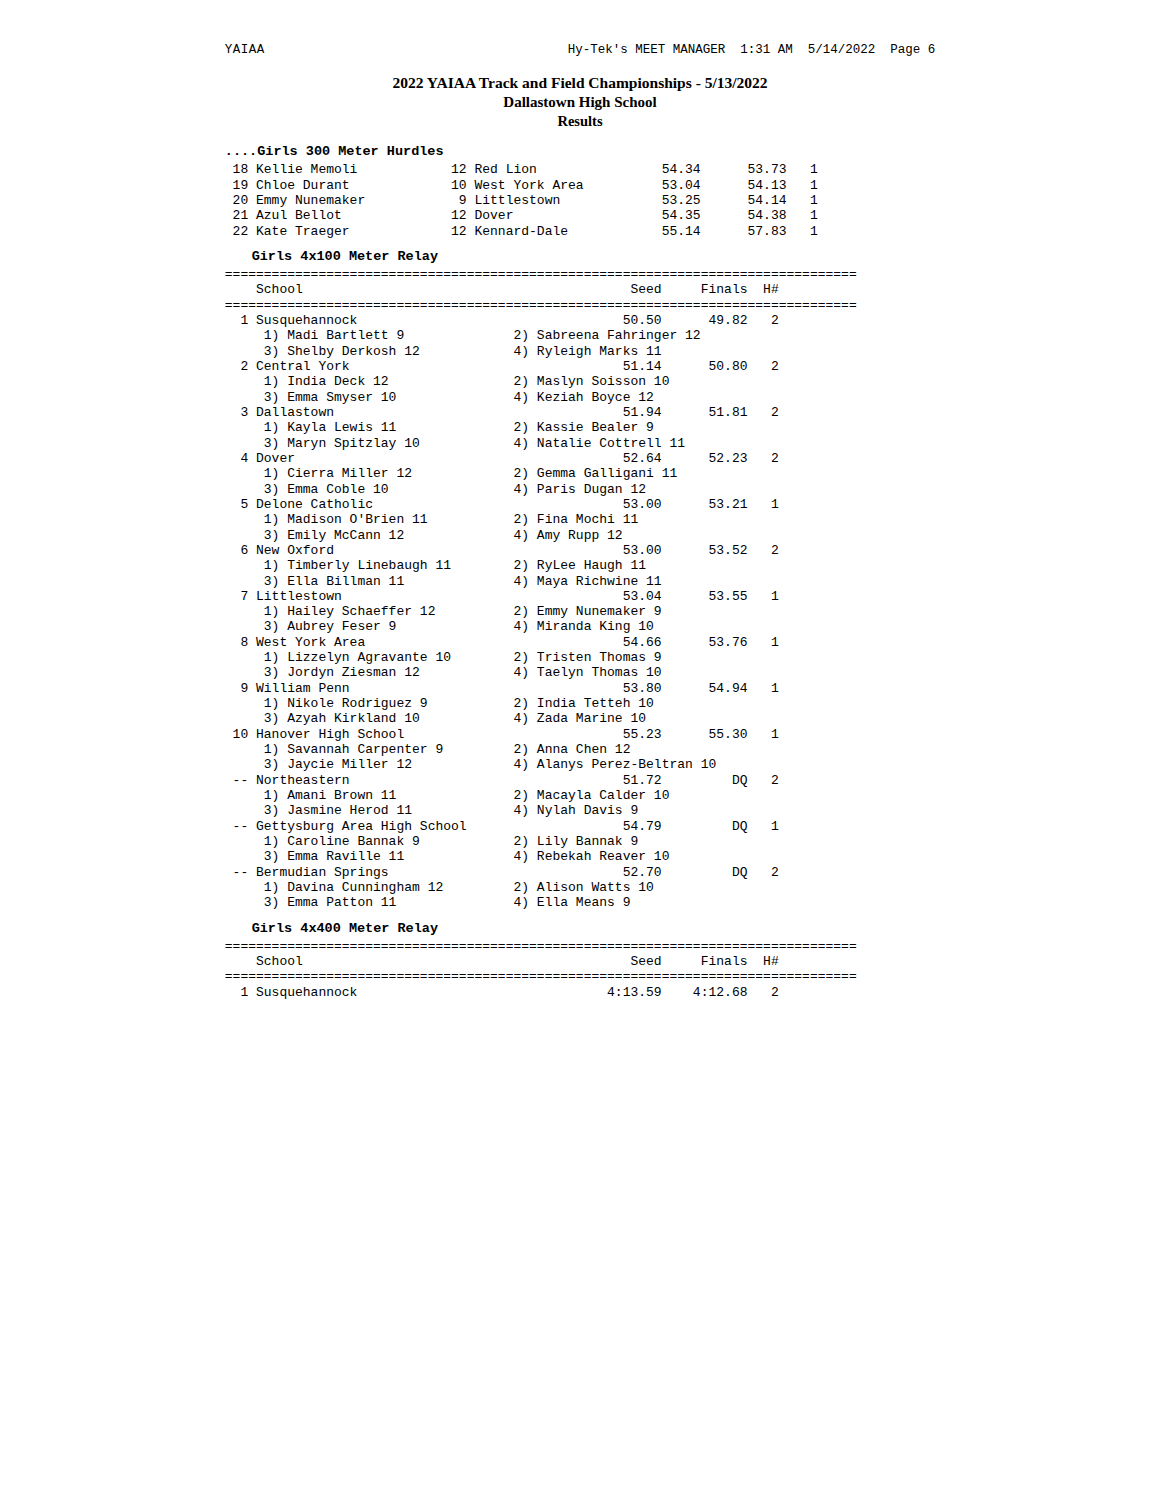YAIAA
Hy-Tek's MEET MANAGER 1:31 AM 5/14/2022 Page 6
2022 YAIAA Track and Field Championships - 5/13/2022
Dallastown High School
Results
....Girls 300 Meter Hurdles
 18 Kellie Memoli            12 Red Lion                54.34      53.73   1
 19 Chloe Durant             10 West York Area          53.04      54.13   1
 20 Emmy Nunemaker            9 Littlestown             53.25      54.14   1
 21 Azul Bellot              12 Dover                   54.35      54.38   1
 22 Kate Traeger             12 Kennard-Dale            55.14      57.83   1
Girls 4x100 Meter Relay
=================================================================================
    School                                          Seed     Finals  H#
=================================================================================
  1 Susquehannock                                  50.50      49.82   2
     1) Madi Bartlett 9              2) Sabreena Fahringer 12
     3) Shelby Derkosh 12            4) Ryleigh Marks 11
  2 Central York                                   51.14      50.80   2
     1) India Deck 12                2) Maslyn Soisson 10
     3) Emma Smyser 10               4) Keziah Boyce 12
  3 Dallastown                                     51.94      51.81   2
     1) Kayla Lewis 11               2) Kassie Bealer 9
     3) Maryn Spitzlay 10            4) Natalie Cottrell 11
  4 Dover                                          52.64      52.23   2
     1) Cierra Miller 12             2) Gemma Galligani 11
     3) Emma Coble 10                4) Paris Dugan 12
  5 Delone Catholic                                53.00      53.21   1
     1) Madison O'Brien 11           2) Fina Mochi 11
     3) Emily McCann 12              4) Amy Rupp 12
  6 New Oxford                                     53.00      53.52   2
     1) Timberly Linebaugh 11        2) RyLee Haugh 11
     3) Ella Billman 11              4) Maya Richwine 11
  7 Littlestown                                    53.04      53.55   1
     1) Hailey Schaeffer 12          2) Emmy Nunemaker 9
     3) Aubrey Feser 9               4) Miranda King 10
  8 West York Area                                 54.66      53.76   1
     1) Lizzelyn Agravante 10        2) Tristen Thomas 9
     3) Jordyn Ziesman 12            4) Taelyn Thomas 10
  9 William Penn                                   53.80      54.94   1
     1) Nikole Rodriguez 9           2) India Tetteh 10
     3) Azyah Kirkland 10            4) Zada Marine 10
 10 Hanover High School                            55.23      55.30   1
     1) Savannah Carpenter 9         2) Anna Chen 12
     3) Jaycie Miller 12             4) Alanys Perez-Beltran 10
 -- Northeastern                                   51.72         DQ   2
     1) Amani Brown 11               2) Macayla Calder 10
     3) Jasmine Herod 11             4) Nylah Davis 9
 -- Gettysburg Area High School                    54.79         DQ   1
     1) Caroline Bannak 9            2) Lily Bannak 9
     3) Emma Raville 11              4) Rebekah Reaver 10
 -- Bermudian Springs                              52.70         DQ   2
     1) Davina Cunningham 12         2) Alison Watts 10
     3) Emma Patton 11               4) Ella Means 9
Girls 4x400 Meter Relay
=================================================================================
    School                                          Seed     Finals  H#
=================================================================================
  1 Susquehannock                                4:13.59    4:12.68   2